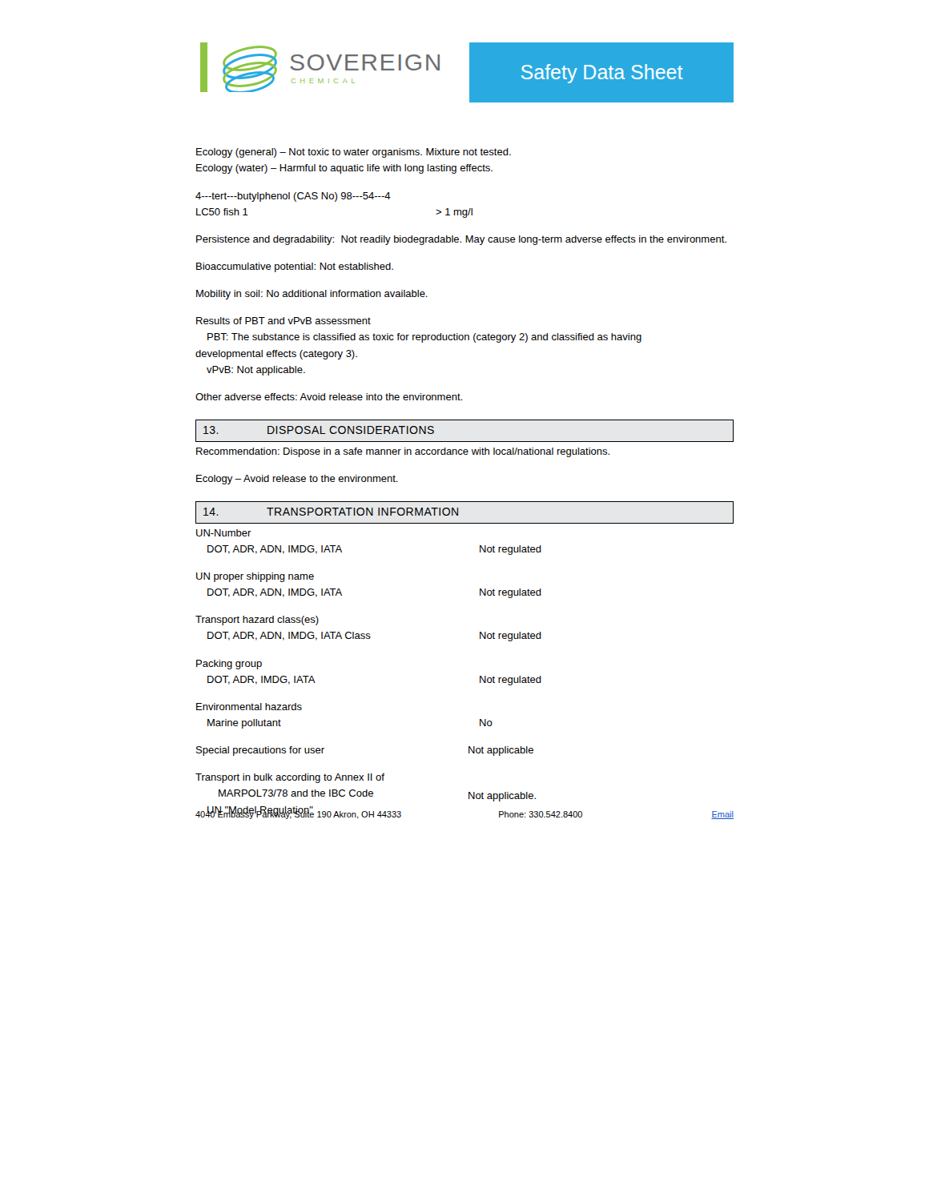SOVEREIGN
CHEMICAL
Safety Data Sheet
Ecology (general) – Not toxic to water organisms. Mixture not tested.
Ecology (water) – Harmful to aquatic life with long lasting effects.
4---tert---butylphenol (CAS No) 98---54---4
LC50 fish 1> 1 mg/l
Persistence and degradability: Not readily biodegradable. May cause long-term adverse effects in the environment.
Bioaccumulative potential: Not established.
Mobility in soil: No additional information available.
Results of PBT and vPvB assessment
PBT: The substance is classified as toxic for reproduction (category 2) and classified as having
developmental effects (category 3).
vPvB: Not applicable.
Other adverse effects: Avoid release into the environment.
13. DISPOSAL CONSIDERATIONS
Recommendation: Dispose in a safe manner in accordance with local/national regulations.
Ecology – Avoid release to the environment.
14. TRANSPORTATION INFORMATION
UN-Number
DOT, ADR, ADN, IMDG, IATA
Not regulated
UN proper shipping name
DOT, ADR, ADN, IMDG, IATA
Not regulated
Transport hazard class(es)
DOT, ADR, ADN, IMDG, IATA Class
Not regulated
Packing group
DOT, ADR, IMDG, IATA
Not regulated
Environmental hazards
Marine pollutant
No
Special precautions for user
Not applicable
Transport in bulk according to Annex II of
MARPOL73/78 and the IBC Code
UN "Model Regulation"
Not applicable.
4040 Embassy Parkway, Suite 190 Akron, OH 44333
Phone: 330.542.8400
Email